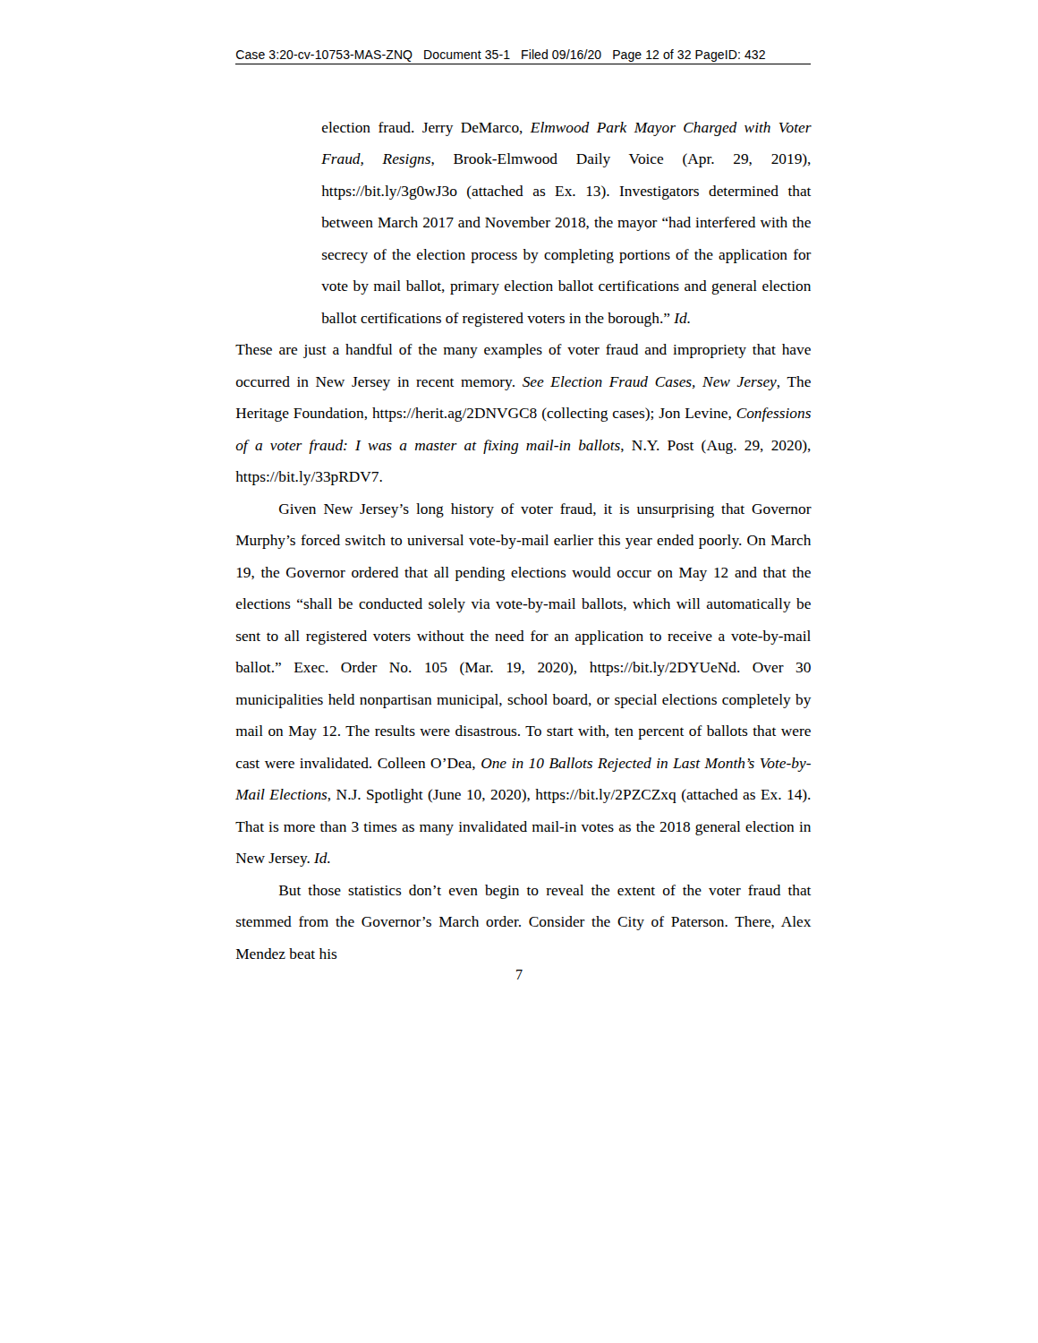Case 3:20-cv-10753-MAS-ZNQ Document 35-1 Filed 09/16/20 Page 12 of 32 PageID: 432
election fraud. Jerry DeMarco, Elmwood Park Mayor Charged with Voter Fraud, Resigns, Brook-Elmwood Daily Voice (Apr. 29, 2019), https://bit.ly/3g0wJ3o (attached as Ex. 13). Investigators determined that between March 2017 and November 2018, the mayor “had interfered with the secrecy of the election process by completing portions of the application for vote by mail ballot, primary election ballot certifications and general election ballot certifications of registered voters in the borough.” Id.
These are just a handful of the many examples of voter fraud and impropriety that have occurred in New Jersey in recent memory. See Election Fraud Cases, New Jersey, The Heritage Foundation, https://herit.ag/2DNVGC8 (collecting cases); Jon Levine, Confessions of a voter fraud: I was a master at fixing mail-in ballots, N.Y. Post (Aug. 29, 2020), https://bit.ly/33pRDV7.
Given New Jersey’s long history of voter fraud, it is unsurprising that Governor Murphy’s forced switch to universal vote-by-mail earlier this year ended poorly. On March 19, the Governor ordered that all pending elections would occur on May 12 and that the elections “shall be conducted solely via vote-by-mail ballots, which will automatically be sent to all registered voters without the need for an application to receive a vote-by-mail ballot.” Exec. Order No. 105 (Mar. 19, 2020), https://bit.ly/2DYUeNd. Over 30 municipalities held nonpartisan municipal, school board, or special elections completely by mail on May 12. The results were disastrous. To start with, ten percent of ballots that were cast were invalidated. Colleen O’Dea, One in 10 Ballots Rejected in Last Month’s Vote-by-Mail Elections, N.J. Spotlight (June 10, 2020), https://bit.ly/2PZCZxq (attached as Ex. 14). That is more than 3 times as many invalidated mail-in votes as the 2018 general election in New Jersey. Id.
But those statistics don’t even begin to reveal the extent of the voter fraud that stemmed from the Governor’s March order. Consider the City of Paterson. There, Alex Mendez beat his
7